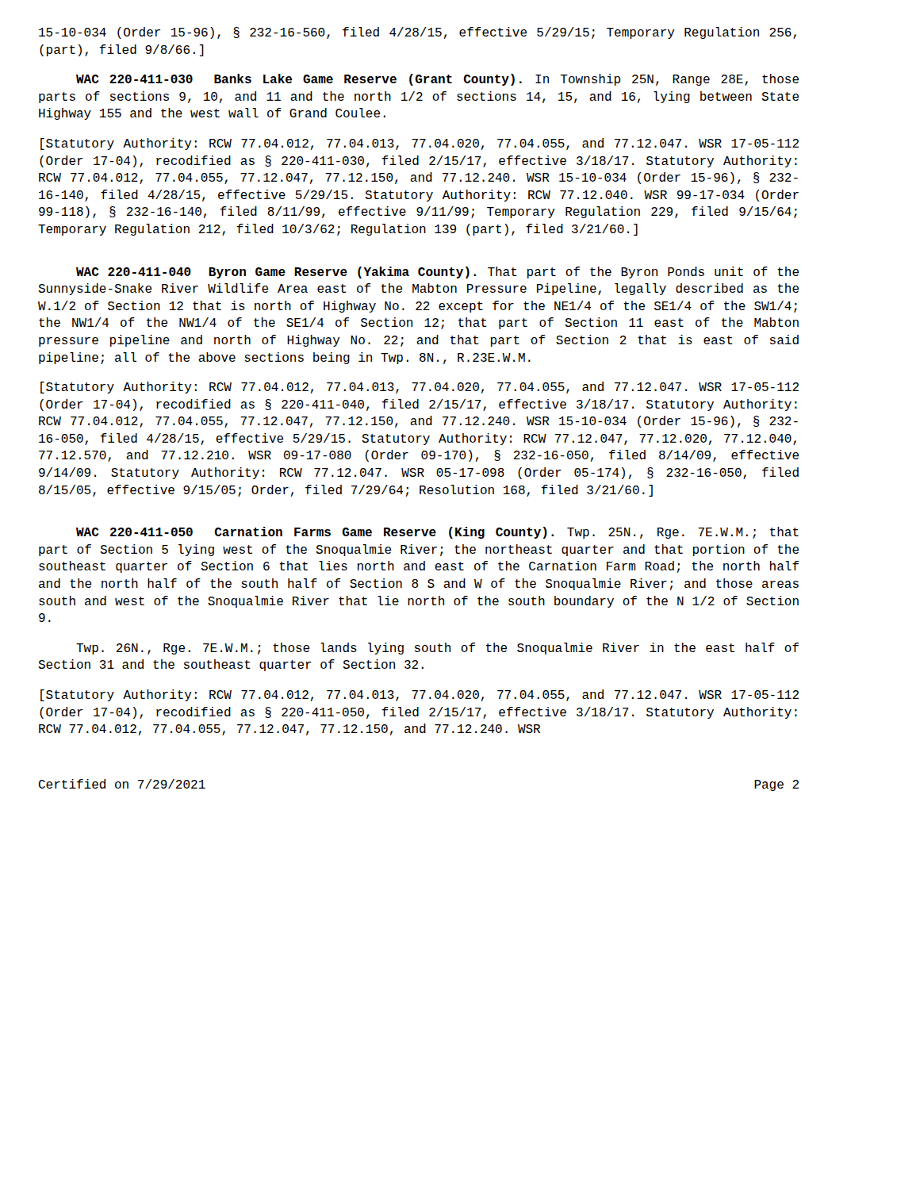15-10-034 (Order 15-96), § 232-16-560, filed 4/28/15, effective 5/29/15; Temporary Regulation 256, (part), filed 9/8/66.]
WAC 220-411-030 Banks Lake Game Reserve (Grant County). In Township 25N, Range 28E, those parts of sections 9, 10, and 11 and the north 1/2 of sections 14, 15, and 16, lying between State Highway 155 and the west wall of Grand Coulee.
[Statutory Authority: RCW 77.04.012, 77.04.013, 77.04.020, 77.04.055, and 77.12.047. WSR 17-05-112 (Order 17-04), recodified as § 220-411-030, filed 2/15/17, effective 3/18/17. Statutory Authority: RCW 77.04.012, 77.04.055, 77.12.047, 77.12.150, and 77.12.240. WSR 15-10-034 (Order 15-96), § 232-16-140, filed 4/28/15, effective 5/29/15. Statutory Authority: RCW 77.12.040. WSR 99-17-034 (Order 99-118), § 232-16-140, filed 8/11/99, effective 9/11/99; Temporary Regulation 229, filed 9/15/64; Temporary Regulation 212, filed 10/3/62; Regulation 139 (part), filed 3/21/60.]
WAC 220-411-040 Byron Game Reserve (Yakima County). That part of the Byron Ponds unit of the Sunnyside-Snake River Wildlife Area east of the Mabton Pressure Pipeline, legally described as the W.1/2 of Section 12 that is north of Highway No. 22 except for the NE1/4 of the SE1/4 of the SW1/4; the NW1/4 of the NW1/4 of the SE1/4 of Section 12; that part of Section 11 east of the Mabton pressure pipeline and north of Highway No. 22; and that part of Section 2 that is east of said pipeline; all of the above sections being in Twp. 8N., R.23E.W.M.
[Statutory Authority: RCW 77.04.012, 77.04.013, 77.04.020, 77.04.055, and 77.12.047. WSR 17-05-112 (Order 17-04), recodified as § 220-411-040, filed 2/15/17, effective 3/18/17. Statutory Authority: RCW 77.04.012, 77.04.055, 77.12.047, 77.12.150, and 77.12.240. WSR 15-10-034 (Order 15-96), § 232-16-050, filed 4/28/15, effective 5/29/15. Statutory Authority: RCW 77.12.047, 77.12.020, 77.12.040, 77.12.570, and 77.12.210. WSR 09-17-080 (Order 09-170), § 232-16-050, filed 8/14/09, effective 9/14/09. Statutory Authority: RCW 77.12.047. WSR 05-17-098 (Order 05-174), § 232-16-050, filed 8/15/05, effective 9/15/05; Order, filed 7/29/64; Resolution 168, filed 3/21/60.]
WAC 220-411-050 Carnation Farms Game Reserve (King County). Twp. 25N., Rge. 7E.W.M.; that part of Section 5 lying west of the Snoqualmie River; the northeast quarter and that portion of the southeast quarter of Section 6 that lies north and east of the Carnation Farm Road; the north half and the north half of the south half of Section 8 S and W of the Snoqualmie River; and those areas south and west of the Snoqualmie River that lie north of the south boundary of the N 1/2 of Section 9.
Twp. 26N., Rge. 7E.W.M.; those lands lying south of the Snoqualmie River in the east half of Section 31 and the southeast quarter of Section 32.
[Statutory Authority: RCW 77.04.012, 77.04.013, 77.04.020, 77.04.055, and 77.12.047. WSR 17-05-112 (Order 17-04), recodified as § 220-411-050, filed 2/15/17, effective 3/18/17. Statutory Authority: RCW 77.04.012, 77.04.055, 77.12.047, 77.12.150, and 77.12.240. WSR
Certified on 7/29/2021 Page 2